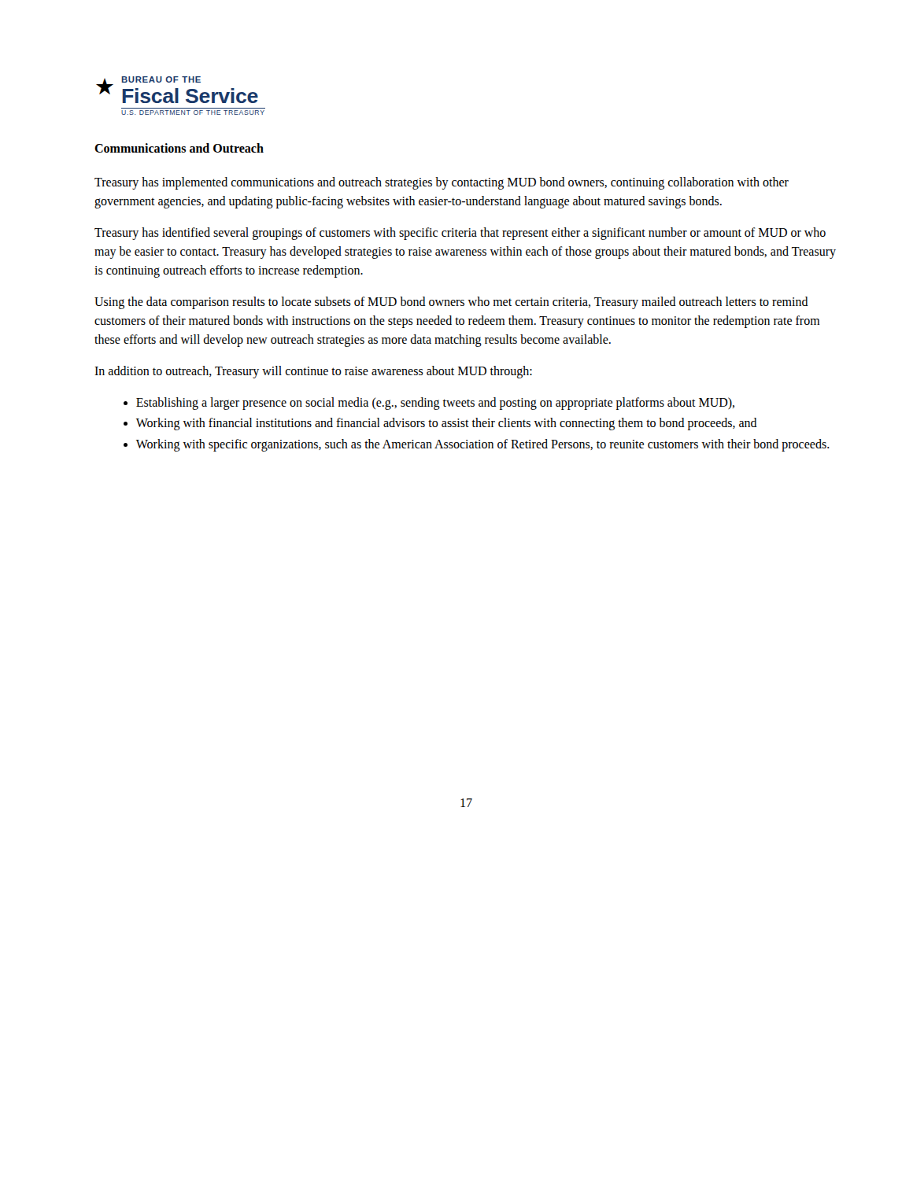★
Bureau of the
Fiscal Service
U.S. Department of the Treasury
Communications and Outreach
Treasury has implemented communications and outreach strategies by contacting MUD bond owners, continuing collaboration with other government agencies, and updating public-facing websites with easier-to-understand language about matured savings bonds.
Treasury has identified several groupings of customers with specific criteria that represent either a significant number or amount of MUD or who may be easier to contact. Treasury has developed strategies to raise awareness within each of those groups about their matured bonds, and Treasury is continuing outreach efforts to increase redemption.
Using the data comparison results to locate subsets of MUD bond owners who met certain criteria, Treasury mailed outreach letters to remind customers of their matured bonds with instructions on the steps needed to redeem them. Treasury continues to monitor the redemption rate from these efforts and will develop new outreach strategies as more data matching results become available.
In addition to outreach, Treasury will continue to raise awareness about MUD through:
Establishing a larger presence on social media (e.g., sending tweets and posting on appropriate platforms about MUD),
Working with financial institutions and financial advisors to assist their clients with connecting them to bond proceeds, and
Working with specific organizations, such as the American Association of Retired Persons, to reunite customers with their bond proceeds.
17